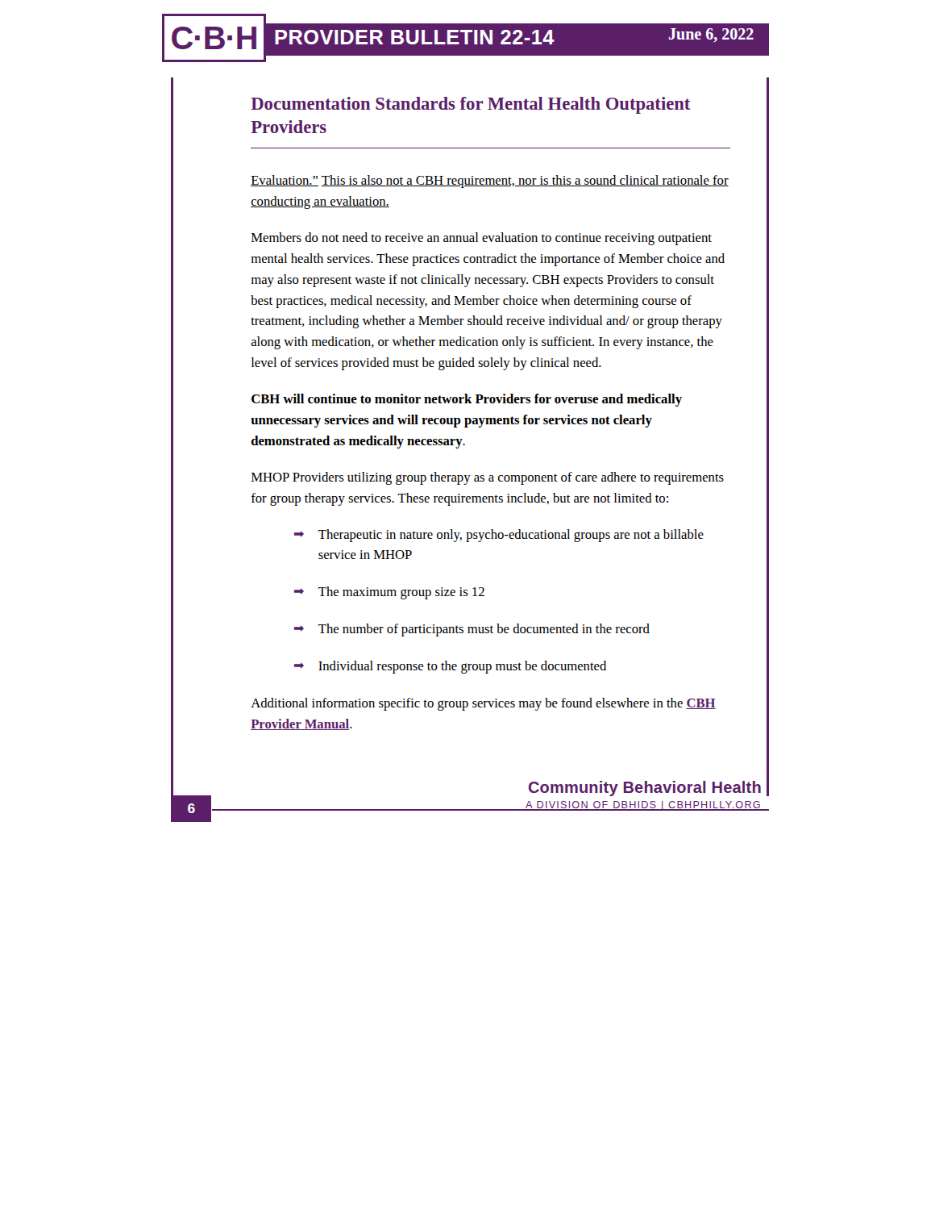PROVIDER BULLETIN 22-14
June 6, 2022
C·B·H
Documentation Standards for Mental Health Outpatient Providers
Evaluation.” This is also not a CBH requirement, nor is this a sound clinical rationale for conducting an evaluation.
Members do not need to receive an annual evaluation to continue receiving outpatient mental health services. These practices contradict the importance of Member choice and may also represent waste if not clinically necessary. CBH expects Providers to consult best practices, medical necessity, and Member choice when determining course of treatment, including whether a Member should receive individual and/ or group therapy along with medication, or whether medication only is sufficient. In every instance, the level of services provided must be guided solely by clinical need.
CBH will continue to monitor network Providers for overuse and medically unnecessary services and will recoup payments for services not clearly demonstrated as medically necessary.
MHOP Providers utilizing group therapy as a component of care adhere to requirements for group therapy services. These requirements include, but are not limited to:
Therapeutic in nature only, psycho-educational groups are not a billable service in MHOP
The maximum group size is 12
The number of participants must be documented in the record
Individual response to the group must be documented
Additional information specific to group services may be found elsewhere in the CBH Provider Manual.
6
Community Behavioral Health
A DIVISION OF DBHIDS | CBHPHILLY.ORG